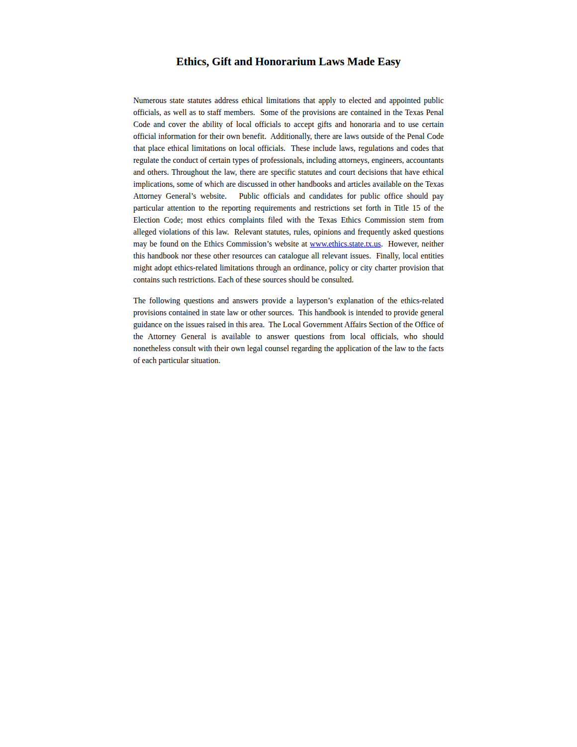Ethics, Gift and Honorarium Laws Made Easy
Numerous state statutes address ethical limitations that apply to elected and appointed public officials, as well as to staff members. Some of the provisions are contained in the Texas Penal Code and cover the ability of local officials to accept gifts and honoraria and to use certain official information for their own benefit. Additionally, there are laws outside of the Penal Code that place ethical limitations on local officials. These include laws, regulations and codes that regulate the conduct of certain types of professionals, including attorneys, engineers, accountants and others. Throughout the law, there are specific statutes and court decisions that have ethical implications, some of which are discussed in other handbooks and articles available on the Texas Attorney General’s website. Public officials and candidates for public office should pay particular attention to the reporting requirements and restrictions set forth in Title 15 of the Election Code; most ethics complaints filed with the Texas Ethics Commission stem from alleged violations of this law. Relevant statutes, rules, opinions and frequently asked questions may be found on the Ethics Commission’s website at www.ethics.state.tx.us. However, neither this handbook nor these other resources can catalogue all relevant issues. Finally, local entities might adopt ethics-related limitations through an ordinance, policy or city charter provision that contains such restrictions. Each of these sources should be consulted.
The following questions and answers provide a layperson’s explanation of the ethics-related provisions contained in state law or other sources. This handbook is intended to provide general guidance on the issues raised in this area. The Local Government Affairs Section of the Office of the Attorney General is available to answer questions from local officials, who should nonetheless consult with their own legal counsel regarding the application of the law to the facts of each particular situation.